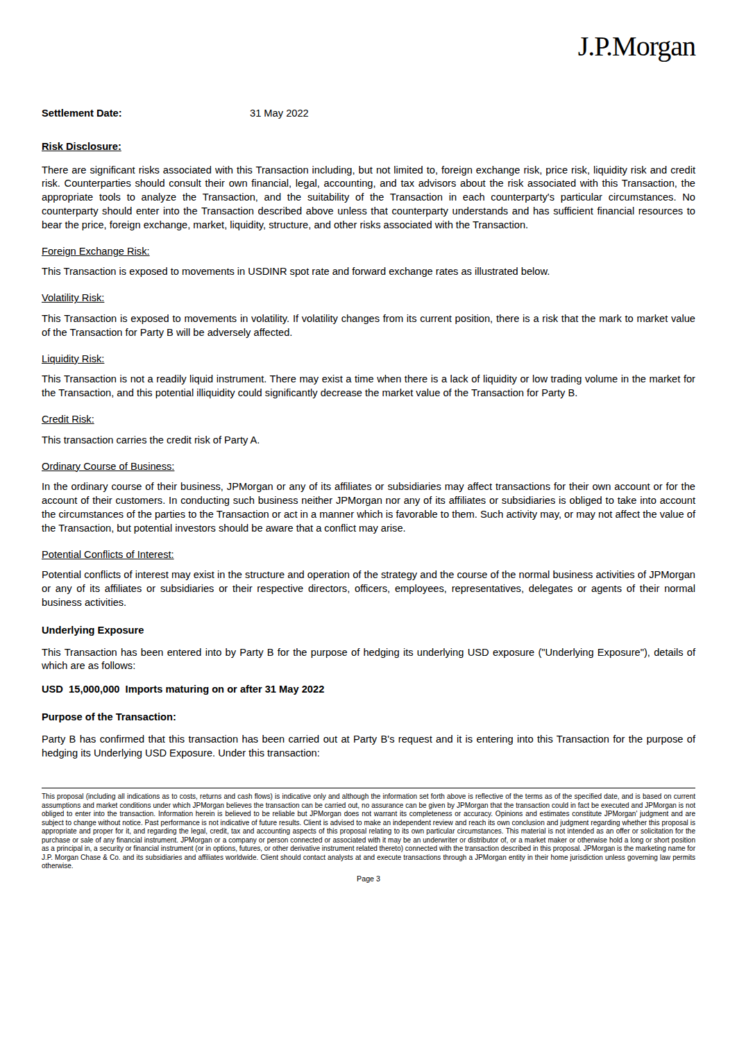J.P.Morgan
Settlement Date:
31 May 2022
Risk Disclosure:
There are significant risks associated with this Transaction including, but not limited to, foreign exchange risk, price risk, liquidity risk and credit risk. Counterparties should consult their own financial, legal, accounting, and tax advisors about the risk associated with this Transaction, the appropriate tools to analyze the Transaction, and the suitability of the Transaction in each counterparty's particular circumstances. No counterparty should enter into the Transaction described above unless that counterparty understands and has sufficient financial resources to bear the price, foreign exchange, market, liquidity, structure, and other risks associated with the Transaction.
Foreign Exchange Risk:
This Transaction is exposed to movements in USDINR spot rate and forward exchange rates as illustrated below.
Volatility Risk:
This Transaction is exposed to movements in volatility. If volatility changes from its current position, there is a risk that the mark to market value of the Transaction for Party B will be adversely affected.
Liquidity Risk:
This Transaction is not a readily liquid instrument. There may exist a time when there is a lack of liquidity or low trading volume in the market for the Transaction, and this potential illiquidity could significantly decrease the market value of the Transaction for Party B.
Credit Risk:
This transaction carries the credit risk of Party A.
Ordinary Course of Business:
In the ordinary course of their business, JPMorgan or any of its affiliates or subsidiaries may affect transactions for their own account or for the account of their customers. In conducting such business neither JPMorgan nor any of its affiliates or subsidiaries is obliged to take into account the circumstances of the parties to the Transaction or act in a manner which is favorable to them. Such activity may, or may not affect the value of the Transaction, but potential investors should be aware that a conflict may arise.
Potential Conflicts of Interest:
Potential conflicts of interest may exist in the structure and operation of the strategy and the course of the normal business activities of JPMorgan or any of its affiliates or subsidiaries or their respective directors, officers, employees, representatives, delegates or agents of their normal business activities.
Underlying Exposure
This Transaction has been entered into by Party B for the purpose of hedging its underlying USD exposure ("Underlying Exposure"), details of which are as follows:
USD 15,000,000 Imports maturing on or after 31 May 2022
Purpose of the Transaction:
Party B has confirmed that this transaction has been carried out at Party B's request and it is entering into this Transaction for the purpose of hedging its Underlying USD Exposure. Under this transaction:
This proposal (including all indications as to costs, returns and cash flows) is indicative only and although the information set forth above is reflective of the terms as of the specified date, and is based on current assumptions and market conditions under which JPMorgan believes the transaction can be carried out, no assurance can be given by JPMorgan that the transaction could in fact be executed and JPMorgan is not obliged to enter into the transaction. Information herein is believed to be reliable but JPMorgan does not warrant its completeness or accuracy. Opinions and estimates constitute JPMorgan' judgment and are subject to change without notice. Past performance is not indicative of future results. Client is advised to make an independent review and reach its own conclusion and judgment regarding whether this proposal is appropriate and proper for it, and regarding the legal, credit, tax and accounting aspects of this proposal relating to its own particular circumstances. This material is not intended as an offer or solicitation for the purchase or sale of any financial instrument. JPMorgan or a company or person connected or associated with it may be an underwriter or distributor of, or a market maker or otherwise hold a long or short position as a principal in, a security or financial instrument (or in options, futures, or other derivative instrument related thereto) connected with the transaction described in this proposal. JPMorgan is the marketing name for J.P. Morgan Chase & Co. and its subsidiaries and affiliates worldwide. Client should contact analysts at and execute transactions through a JPMorgan entity in their home jurisdiction unless governing law permits otherwise.
Page 3